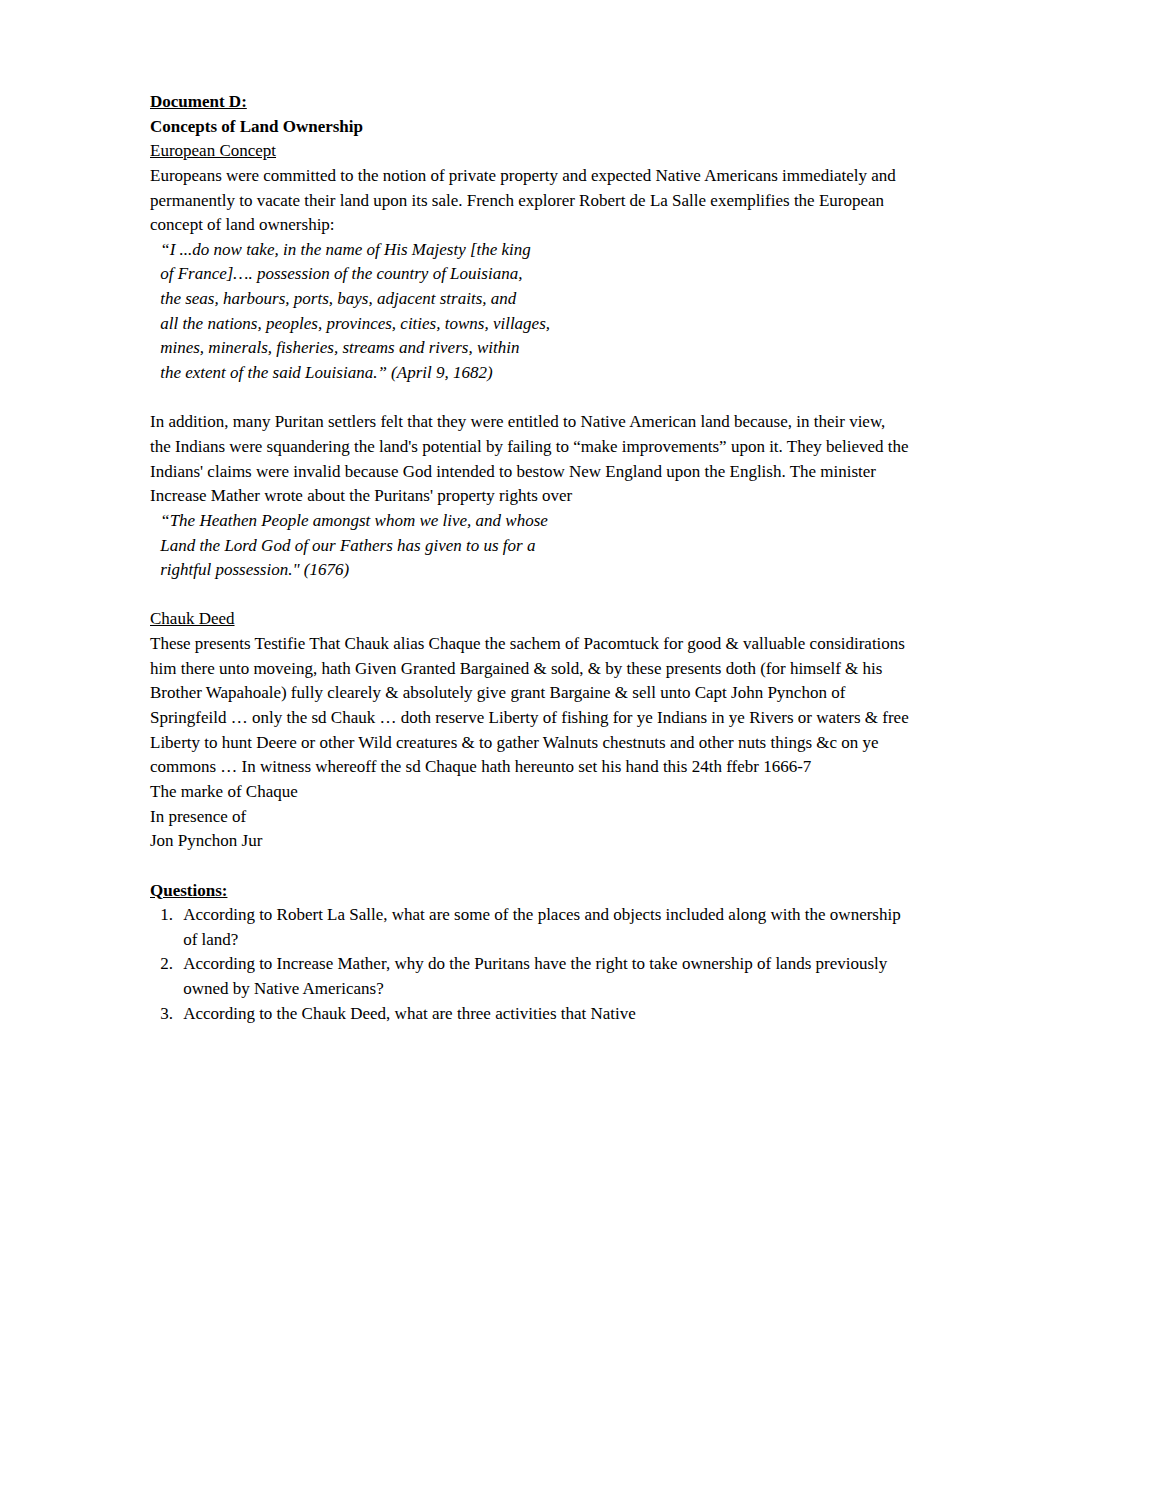Document D:
Concepts of Land Ownership
European Concept
Europeans were committed to the notion of private property and expected Native Americans immediately and permanently to vacate their land upon its sale. French explorer Robert de La Salle exemplifies the European concept of land ownership:
“I ...do now take, in the name of His Majesty [the king
of France]…. possession of the country of Louisiana,
the seas, harbours, ports, bays, adjacent straits, and
all the nations, peoples, provinces, cities, towns, villages,
mines, minerals, fisheries, streams and rivers, within
the extent of the said Louisiana.” (April 9, 1682)
In addition, many Puritan settlers felt that they were entitled to Native American land because, in their view, the Indians were squandering the land's potential by failing to “make improvements” upon it. They believed the Indians' claims were invalid because God intended to bestow New England upon the English. The minister Increase Mather wrote about the Puritans' property rights over
“The Heathen People amongst whom we live, and whose
Land the Lord God of our Fathers has given to us for a
rightful possession." (1676)
Chauk Deed
These presents Testifie That Chauk alias Chaque the sachem of Pacomtuck for good & valluable considirations him there unto moveing, hath Given Granted Bargained & sold, & by these presents doth (for himself & his Brother Wapahoale) fully clearely & absolutely give grant Bargaine & sell unto Capt John Pynchon of Springfeild … only the sd Chauk … doth reserve Liberty of fishing for ye Indians in ye Rivers or waters & free Liberty to hunt Deere or other Wild creatures & to gather Walnuts chestnuts and other nuts things &c on ye commons … In witness whereoff the sd Chaque hath hereunto set his hand this 24th ffebr 1666-7
The marke of Chaque
In presence of
Jon Pynchon Jur
Questions:
According to Robert La Salle, what are some of the places and objects included along with the ownership of land?
According to Increase Mather, why do the Puritans have the right to take ownership of lands previously owned by Native Americans?
According to the Chauk Deed, what are three activities that Native